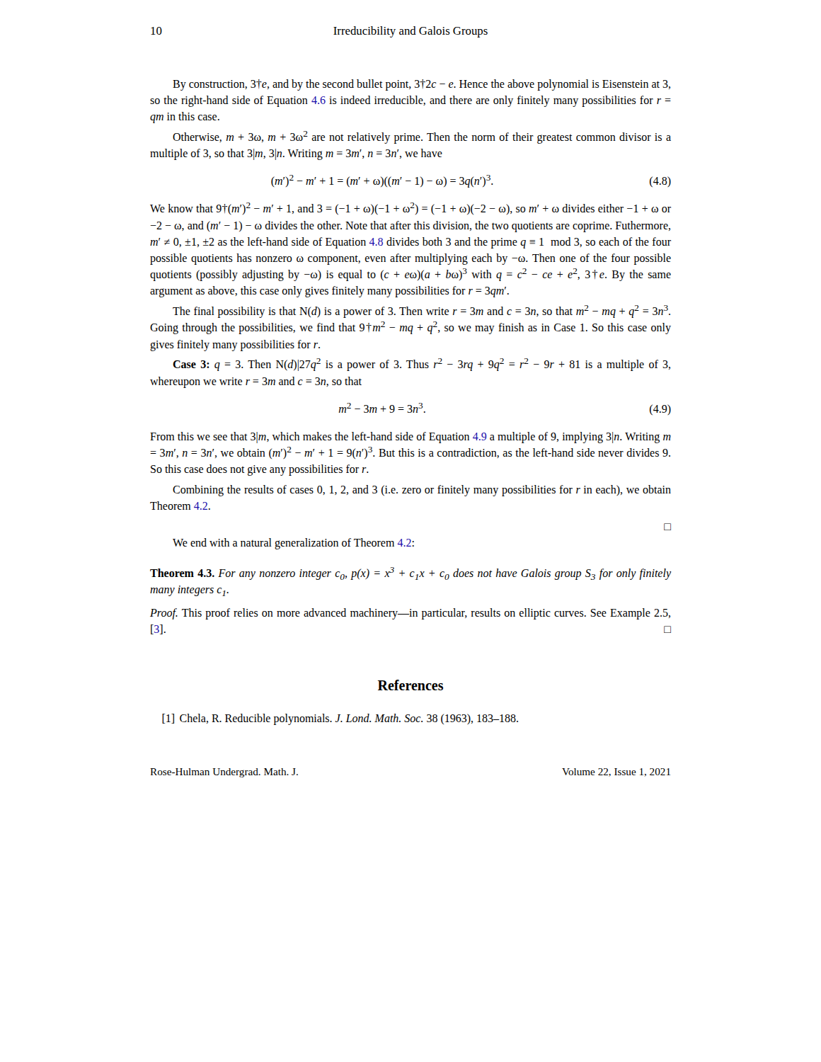10
Irreducibility and Galois Groups
By construction, 3†e, and by the second bullet point, 3†2c − e. Hence the above polynomial is Eisenstein at 3, so the right-hand side of Equation 4.6 is indeed irreducible, and there are only finitely many possibilities for r = qm in this case.
Otherwise, m + 3ω, m + 3ω2 are not relatively prime. Then the norm of their greatest common divisor is a multiple of 3, so that 3|m, 3|n. Writing m = 3m′, n = 3n′, we have
(m′)2 − m′ + 1 = (m′ + ω)((m′ − 1) − ω) = 3q(n′)3.
(4.8)
We know that 9†(m′)2 − m′ + 1, and 3 = (−1 + ω)(−1 + ω2) = (−1 + ω)(−2 − ω), so m′ + ω divides either −1 + ω or −2 − ω, and (m′ − 1) − ω divides the other. Note that after this division, the two quotients are coprime. Futhermore, m′ ≠ 0, ±1, ±2 as the left-hand side of Equation 4.8 divides both 3 and the prime q ≡ 1 mod 3, so each of the four possible quotients has nonzero ω component, even after multiplying each by −ω. Then one of the four possible quotients (possibly adjusting by −ω) is equal to (c + eω)(a + bω)3 with q = c2 − ce + e2, 3†e. By the same argument as above, this case only gives finitely many possibilities for r = 3qm′.
The final possibility is that N(d) is a power of 3. Then write r = 3m and c = 3n, so that m2 − mq + q2 = 3n3. Going through the possibilities, we find that 9†m2 − mq + q2, so we may finish as in Case 1. So this case only gives finitely many possibilities for r.
Case 3: q = 3. Then N(d)|27q2 is a power of 3. Thus r2 − 3rq + 9q2 = r2 − 9r + 81 is a multiple of 3, whereupon we write r = 3m and c = 3n, so that
m2 − 3m + 9 = 3n3.
(4.9)
From this we see that 3|m, which makes the left-hand side of Equation 4.9 a multiple of 9, implying 3|n. Writing m = 3m′, n = 3n′, we obtain (m′)2 − m′ + 1 = 9(n′)3. But this is a contradiction, as the left-hand side never divides 9. So this case does not give any possibilities for r.
Combining the results of cases 0, 1, 2, and 3 (i.e. zero or finitely many possibilities for r in each), we obtain Theorem 4.2.
□
We end with a natural generalization of Theorem 4.2:
Theorem 4.3. For any nonzero integer c0, p(x) = x3 + c1x + c0 does not have Galois group S3 for only finitely many integers c1.
Proof. This proof relies on more advanced machinery—in particular, results on elliptic curves. See Example 2.5, [3]. □
References
[1] Chela, R. Reducible polynomials. J. Lond. Math. Soc. 38 (1963), 183–188.
Rose-Hulman Undergrad. Math. J.
Volume 22, Issue 1, 2021